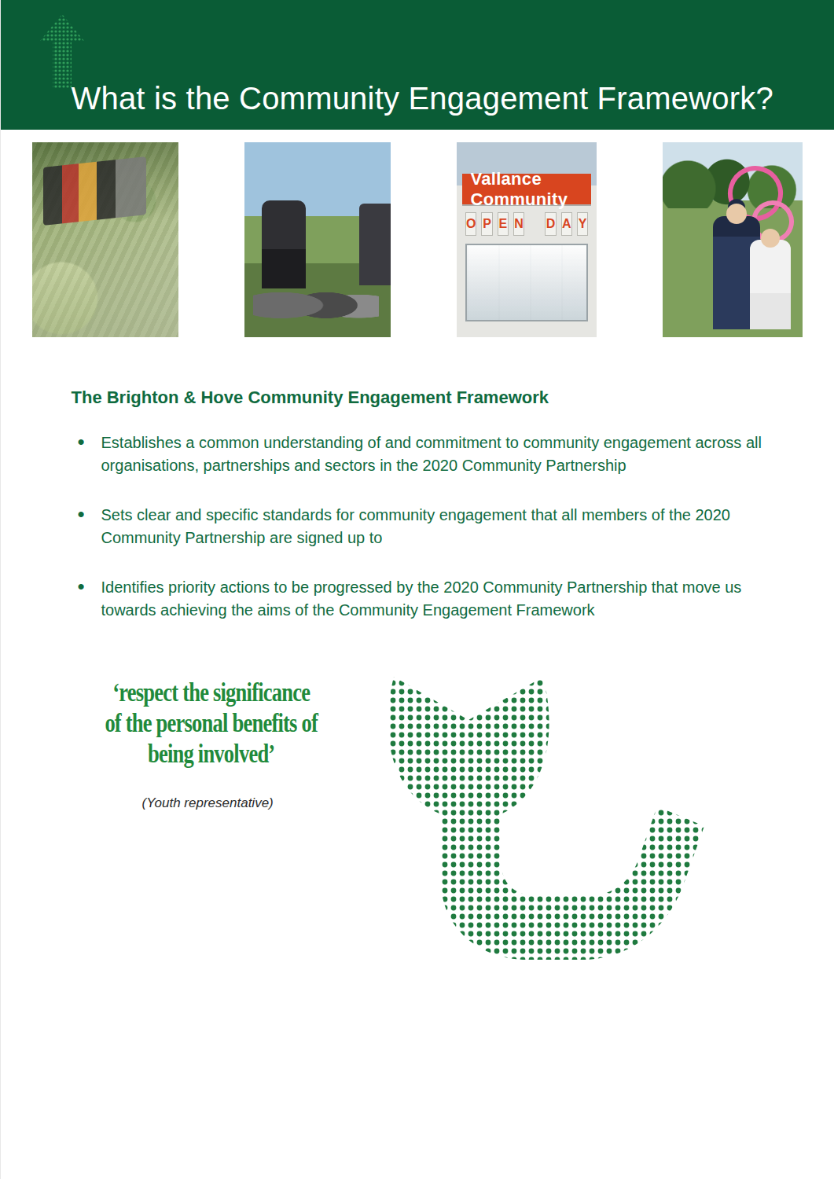What is the Community Engagement Framework?
Vallance Community
OPEN DAY
The Brighton & Hove Community Engagement Framework
Establishes a common understanding of and commitment to community engagement across all organisations, partnerships and sectors in the 2020 Community Partnership
Sets clear and specific standards for community engagement that all members of the 2020 Community Partnership are signed up to
Identifies priority actions to be progressed by the 2020 Community Partnership that move us towards achieving the aims of the Community Engagement Framework
‘respect the significance of the personal benefits of being involved’
(Youth representative)